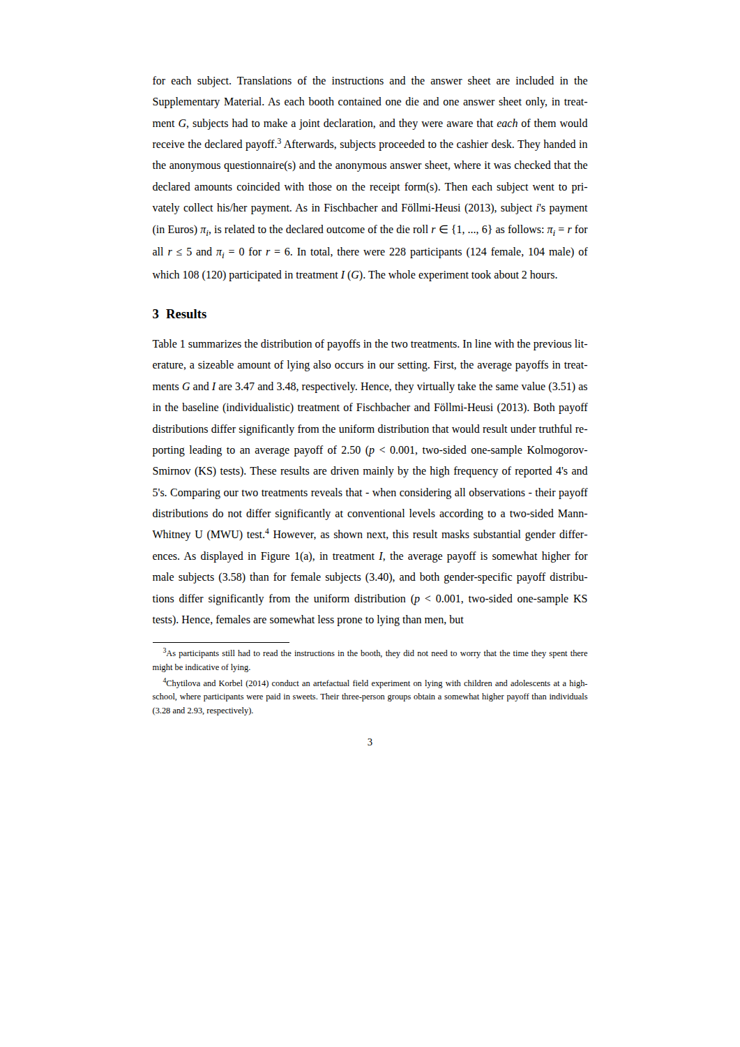for each subject. Translations of the instructions and the answer sheet are included in the Supplementary Material. As each booth contained one die and one answer sheet only, in treatment G, subjects had to make a joint declaration, and they were aware that each of them would receive the declared payoff.3 Afterwards, subjects proceeded to the cashier desk. They handed in the anonymous questionnaire(s) and the anonymous answer sheet, where it was checked that the declared amounts coincided with those on the receipt form(s). Then each subject went to privately collect his/her payment. As in Fischbacher and Föllmi-Heusi (2013), subject i's payment (in Euros) πi, is related to the declared outcome of the die roll r ∈ {1, ..., 6} as follows: πi = r for all r ≤ 5 and πi = 0 for r = 6. In total, there were 228 participants (124 female, 104 male) of which 108 (120) participated in treatment I (G). The whole experiment took about 2 hours.
3 Results
Table 1 summarizes the distribution of payoffs in the two treatments. In line with the previous literature, a sizeable amount of lying also occurs in our setting. First, the average payoffs in treatments G and I are 3.47 and 3.48, respectively. Hence, they virtually take the same value (3.51) as in the baseline (individualistic) treatment of Fischbacher and Föllmi-Heusi (2013). Both payoff distributions differ significantly from the uniform distribution that would result under truthful reporting leading to an average payoff of 2.50 (p < 0.001, two-sided one-sample Kolmogorov-Smirnov (KS) tests). These results are driven mainly by the high frequency of reported 4's and 5's. Comparing our two treatments reveals that - when considering all observations - their payoff distributions do not differ significantly at conventional levels according to a two-sided Mann-Whitney U (MWU) test.4 However, as shown next, this result masks substantial gender differences. As displayed in Figure 1(a), in treatment I, the average payoff is somewhat higher for male subjects (3.58) than for female subjects (3.40), and both gender-specific payoff distributions differ significantly from the uniform distribution (p < 0.001, two-sided one-sample KS tests). Hence, females are somewhat less prone to lying than men, but
3As participants still had to read the instructions in the booth, they did not need to worry that the time they spent there might be indicative of lying.
4Chytilova and Korbel (2014) conduct an artefactual field experiment on lying with children and adolescents at a highschool, where participants were paid in sweets. Their three-person groups obtain a somewhat higher payoff than individuals (3.28 and 2.93, respectively).
3